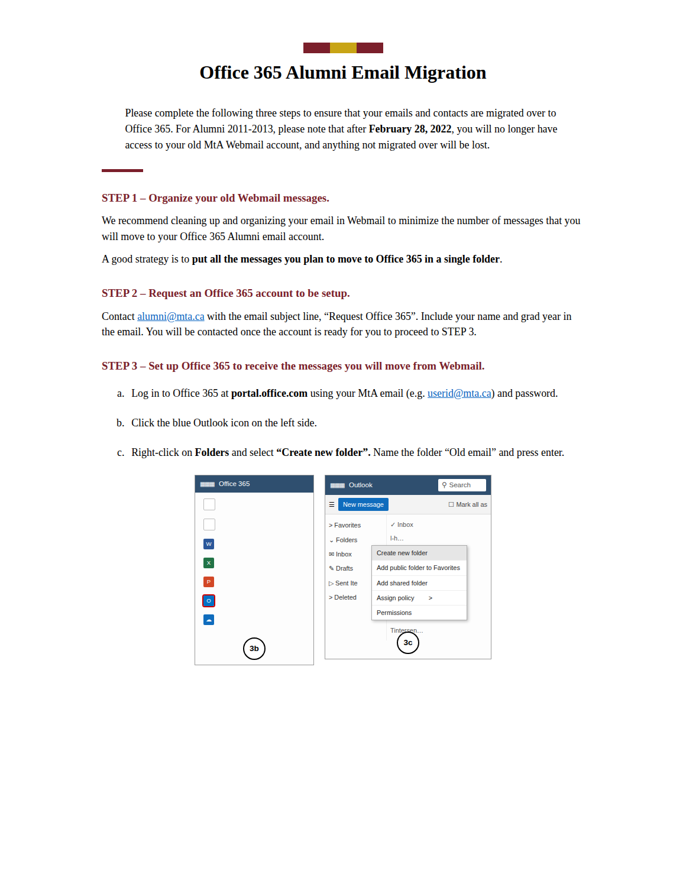Office 365 Alumni Email Migration
Please complete the following three steps to ensure that your emails and contacts are migrated over to Office 365. For Alumni 2011-2013, please note that after February 28, 2022, you will no longer have access to your old MtA Webmail account, and anything not migrated over will be lost.
STEP 1 – Organize your old Webmail messages.
We recommend cleaning up and organizing your email in Webmail to minimize the number of messages that you will move to your Office 365 Alumni email account.
A good strategy is to put all the messages you plan to move to Office 365 in a single folder.
STEP 2 – Request an Office 365 account to be setup.
Contact alumni@mta.ca with the email subject line, “Request Office 365”. Include your name and grad year in the email. You will be contacted once the account is ready for you to proceed to STEP 3.
STEP 3 – Set up Office 365 to receive the messages you will move from Webmail.
Log in to Office 365 at portal.office.com using your MtA email (e.g. userid@mta.ca) and password.
Click the blue Outlook icon on the left side.
Right-click on Folders and select “Create new folder”. Name the folder “Old email” and press enter.
▦▦▦ Office 365
⌂
+
W
X
P
O
☁
3b
▦▦▦ Outlook ⚲ Search
☰ New message ☐ Mark all as
> Favorites
⌄ Folders
✉ Inbox
✎ Drafts
▷ Sent Ite
> Deleted
✓ Inbox
l-h…
54.…
RP
l-h…
ser…
RP
l-h…
Tintersen…
Create new folder
Add public folder to Favorites
Add shared folder
Assign policy >
Permissions
3c